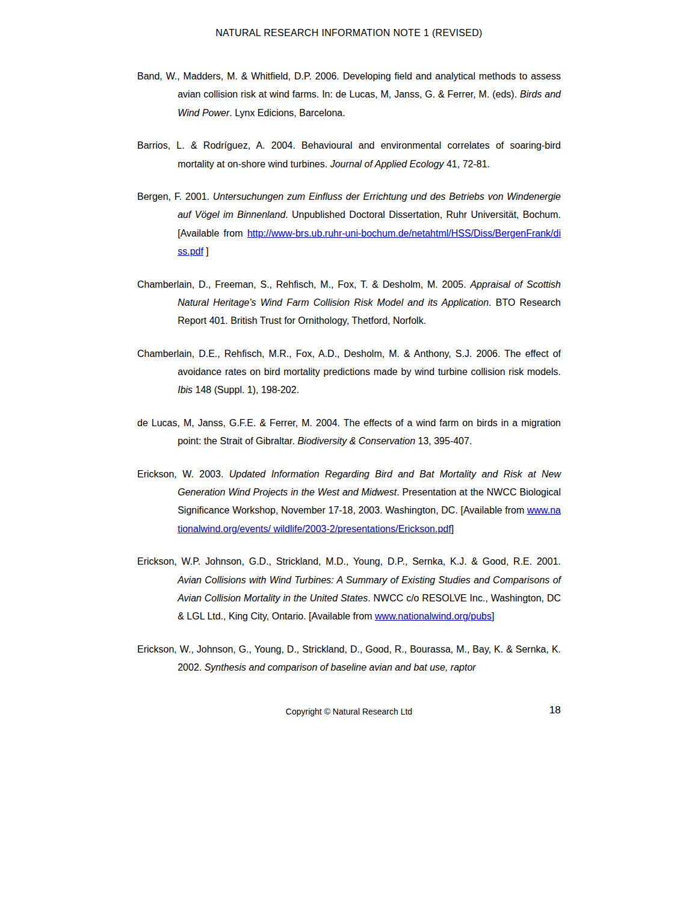NATURAL RESEARCH INFORMATION NOTE 1 (REVISED)
Band, W., Madders, M. & Whitfield, D.P. 2006. Developing field and analytical methods to assess avian collision risk at wind farms. In: de Lucas, M, Janss, G. & Ferrer, M. (eds). Birds and Wind Power. Lynx Edicions, Barcelona.
Barrios, L. & Rodríguez, A. 2004. Behavioural and environmental correlates of soaring-bird mortality at on-shore wind turbines. Journal of Applied Ecology 41, 72-81.
Bergen, F. 2001. Untersuchungen zum Einfluss der Errichtung und des Betriebs von Windenergie auf Vögel im Binnenland. Unpublished Doctoral Dissertation, Ruhr Universität, Bochum. [Available from http://www-brs.ub.ruhr-uni-bochum.de/netahtml/HSS/Diss/BergenFrank/diss.pdf ]
Chamberlain, D., Freeman, S., Rehfisch, M., Fox, T. & Desholm, M. 2005. Appraisal of Scottish Natural Heritage's Wind Farm Collision Risk Model and its Application. BTO Research Report 401. British Trust for Ornithology, Thetford, Norfolk.
Chamberlain, D.E., Rehfisch, M.R., Fox, A.D., Desholm, M. & Anthony, S.J. 2006. The effect of avoidance rates on bird mortality predictions made by wind turbine collision risk models. Ibis 148 (Suppl. 1), 198-202.
de Lucas, M, Janss, G.F.E. & Ferrer, M. 2004. The effects of a wind farm on birds in a migration point: the Strait of Gibraltar. Biodiversity & Conservation 13, 395-407.
Erickson, W. 2003. Updated Information Regarding Bird and Bat Mortality and Risk at New Generation Wind Projects in the West and Midwest. Presentation at the NWCC Biological Significance Workshop, November 17-18, 2003. Washington, DC. [Available from www.nationalwind.org/events/ wildlife/2003-2/presentations/Erickson.pdf]
Erickson, W.P. Johnson, G.D., Strickland, M.D., Young, D.P., Sernka, K.J. & Good, R.E. 2001. Avian Collisions with Wind Turbines: A Summary of Existing Studies and Comparisons of Avian Collision Mortality in the United States. NWCC c/o RESOLVE Inc., Washington, DC & LGL Ltd., King City, Ontario. [Available from www.nationalwind.org/pubs]
Erickson, W., Johnson, G., Young, D., Strickland, D., Good, R., Bourassa, M., Bay, K. & Sernka, K. 2002. Synthesis and comparison of baseline avian and bat use, raptor
Copyright © Natural Research Ltd 18